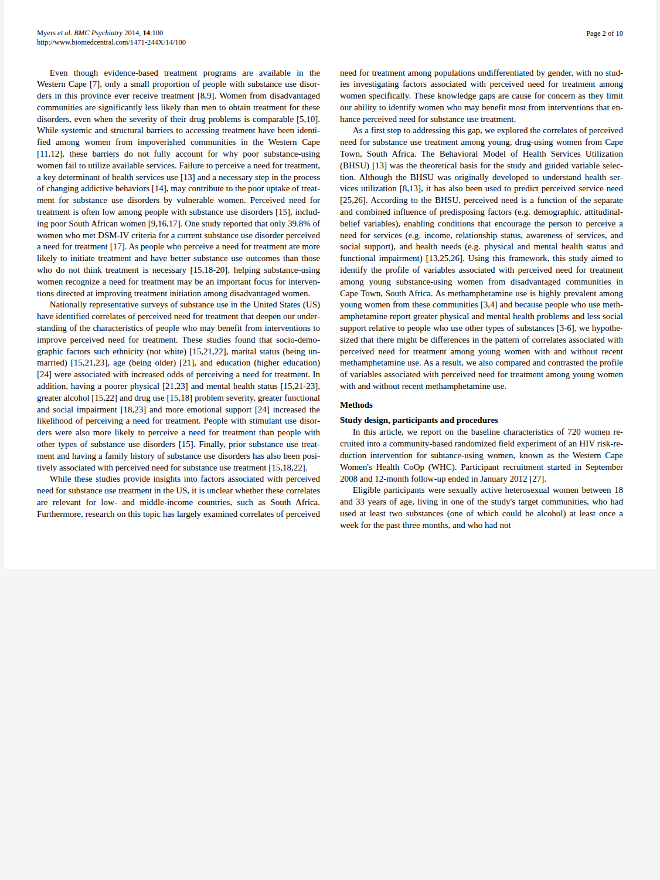Myers et al. BMC Psychiatry 2014, 14:100
http://www.biomedcentral.com/1471-244X/14/100
Page 2 of 10
Even though evidence-based treatment programs are available in the Western Cape [7], only a small proportion of people with substance use disorders in this province ever receive treatment [8,9]. Women from disadvantaged communities are significantly less likely than men to obtain treatment for these disorders, even when the severity of their drug problems is comparable [5,10]. While systemic and structural barriers to accessing treatment have been identified among women from impoverished communities in the Western Cape [11,12], these barriers do not fully account for why poor substance-using women fail to utilize available services. Failure to perceive a need for treatment, a key determinant of health services use [13] and a necessary step in the process of changing addictive behaviors [14], may contribute to the poor uptake of treatment for substance use disorders by vulnerable women. Perceived need for treatment is often low among people with substance use disorders [15], including poor South African women [9,16,17]. One study reported that only 39.8% of women who met DSM-IV criteria for a current substance use disorder perceived a need for treatment [17]. As people who perceive a need for treatment are more likely to initiate treatment and have better substance use outcomes than those who do not think treatment is necessary [15,18-20], helping substance-using women recognize a need for treatment may be an important focus for interventions directed at improving treatment initiation among disadvantaged women.
Nationally representative surveys of substance use in the United States (US) have identified correlates of perceived need for treatment that deepen our understanding of the characteristics of people who may benefit from interventions to improve perceived need for treatment. These studies found that socio-demographic factors such ethnicity (not white) [15,21,22], marital status (being unmarried) [15,21,23], age (being older) [21], and education (higher education) [24] were associated with increased odds of perceiving a need for treatment. In addition, having a poorer physical [21,23] and mental health status [15,21-23], greater alcohol [15,22] and drug use [15,18] problem severity, greater functional and social impairment [18,23] and more emotional support [24] increased the likelihood of perceiving a need for treatment. People with stimulant use disorders were also more likely to perceive a need for treatment than people with other types of substance use disorders [15]. Finally, prior substance use treatment and having a family history of substance use disorders has also been positively associated with perceived need for substance use treatment [15,18,22].
While these studies provide insights into factors associated with perceived need for substance use treatment in the US, it is unclear whether these correlates are relevant for low- and middle-income countries, such as South Africa. Furthermore, research on this topic has largely examined correlates of perceived need for treatment among populations undifferentiated by gender, with no studies investigating factors associated with perceived need for treatment among women specifically. These knowledge gaps are cause for concern as they limit our ability to identify women who may benefit most from interventions that enhance perceived need for substance use treatment.
As a first step to addressing this gap, we explored the correlates of perceived need for substance use treatment among young, drug-using women from Cape Town, South Africa. The Behavioral Model of Health Services Utilization (BHSU) [13] was the theoretical basis for the study and guided variable selection. Although the BHSU was originally developed to understand health services utilization [8,13], it has also been used to predict perceived service need [25,26]. According to the BHSU, perceived need is a function of the separate and combined influence of predisposing factors (e.g. demographic, attitudinal-belief variables), enabling conditions that encourage the person to perceive a need for services (e.g. income, relationship status, awareness of services, and social support), and health needs (e.g. physical and mental health status and functional impairment) [13,25,26]. Using this framework, this study aimed to identify the profile of variables associated with perceived need for treatment among young substance-using women from disadvantaged communities in Cape Town, South Africa. As methamphetamine use is highly prevalent among young women from these communities [3,4] and because people who use methamphetamine report greater physical and mental health problems and less social support relative to people who use other types of substances [3-6], we hypothesized that there might be differences in the pattern of correlates associated with perceived need for treatment among young women with and without recent methamphetamine use. As a result, we also compared and contrasted the profile of variables associated with perceived need for treatment among young women with and without recent methamphetamine use.
Methods
Study design, participants and procedures
In this article, we report on the baseline characteristics of 720 women recruited into a community-based randomized field experiment of an HIV risk-reduction intervention for subtance-using women, known as the Western Cape Women's Health CoOp (WHC). Participant recruitment started in September 2008 and 12-month follow-up ended in January 2012 [27].
Eligible participants were sexually active heterosexual women between 18 and 33 years of age, living in one of the study's target communities, who had used at least two substances (one of which could be alcohol) at least once a week for the past three months, and who had not